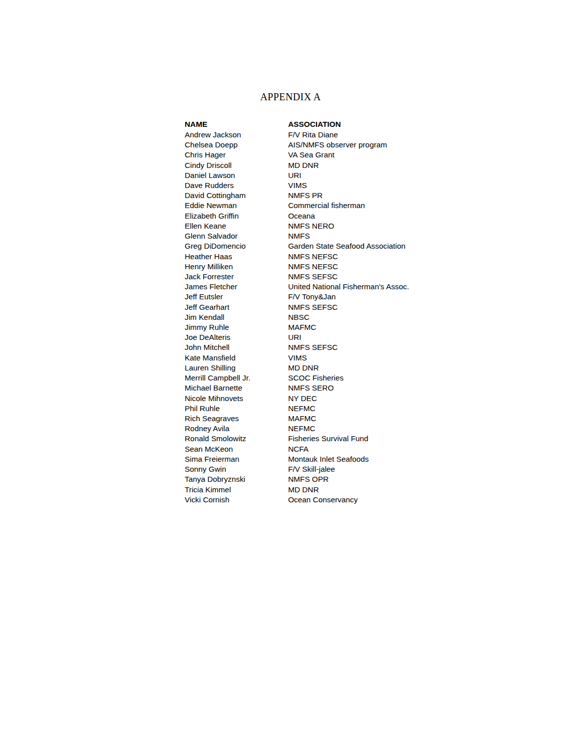APPENDIX A
| NAME | ASSOCIATION |
| --- | --- |
| Andrew Jackson | F/V Rita Diane |
| Chelsea Doepp | AIS/NMFS observer program |
| Chris Hager | VA Sea Grant |
| Cindy Driscoll | MD DNR |
| Daniel Lawson | URI |
| Dave Rudders | VIMS |
| David Cottingham | NMFS PR |
| Eddie Newman | Commercial fisherman |
| Elizabeth Griffin | Oceana |
| Ellen Keane | NMFS NERO |
| Glenn Salvador | NMFS |
| Greg DiDomencio | Garden State Seafood Association |
| Heather Haas | NMFS NEFSC |
| Henry Milliken | NMFS NEFSC |
| Jack Forrester | NMFS SEFSC |
| James Fletcher | United National Fisherman's Assoc. |
| Jeff Eutsler | F/V Tony&Jan |
| Jeff Gearhart | NMFS SEFSC |
| Jim Kendall | NBSC |
| Jimmy Ruhle | MAFMC |
| Joe DeAlteris | URI |
| John Mitchell | NMFS SEFSC |
| Kate Mansfield | VIMS |
| Lauren Shilling | MD DNR |
| Merrill Campbell Jr. | SCOC Fisheries |
| Michael Barnette | NMFS SERO |
| Nicole Mihnovets | NY DEC |
| Phil Ruhle | NEFMC |
| Rich Seagraves | MAFMC |
| Rodney Avila | NEFMC |
| Ronald Smolowitz | Fisheries Survival Fund |
| Sean McKeon | NCFA |
| Sima Freierman | Montauk Inlet Seafoods |
| Sonny Gwin | F/V Skill-jalee |
| Tanya Dobryznski | NMFS OPR |
| Tricia Kimmel | MD DNR |
| Vicki Cornish | Ocean Conservancy |